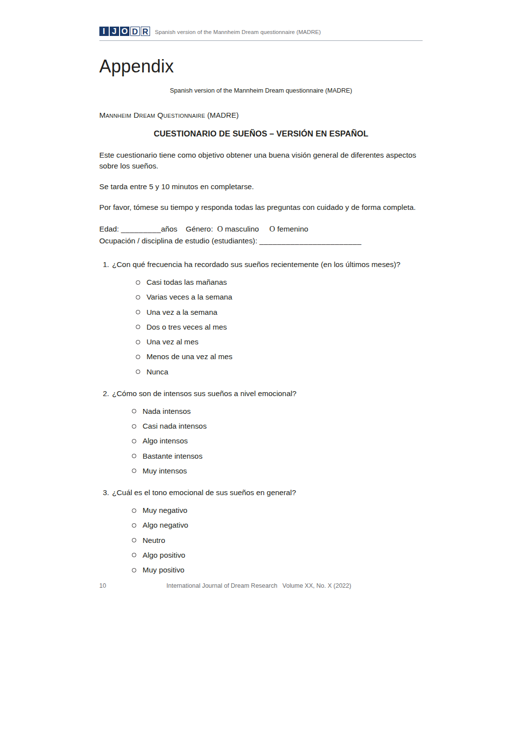IJODR
Spanish version of the Mannheim Dream questionnaire (MADRE)
Appendix
Spanish version of the Mannheim Dream questionnaire (MADRE)
Mannheim Dream Questionnaire (MADRE)
CUESTIONARIO DE SUEÑOS – VERSIÓN EN ESPAÑOL
Este cuestionario tiene como objetivo obtener una buena visión general de diferentes aspectos sobre los sueños.
Se tarda entre 5 y 10 minutos en completarse.
Por favor, tómese su tiempo y responda todas las preguntas con cuidado y de forma completa.
Edad: _________años Género: O masculino O femenino
Ocupación / disciplina de estudio (estudiantes): _______________________
¿Con qué frecuencia ha recordado sus sueños recientemente (en los últimos meses)?
Casi todas las mañanas
Varias veces a la semana
Una vez a la semana
Dos o tres veces al mes
Una vez al mes
Menos de una vez al mes
Nunca
¿Cómo son de intensos sus sueños a nivel emocional?
Nada intensos
Casi nada intensos
Algo intensos
Bastante intensos
Muy intensos
¿Cuál es el tono emocional de sus sueños en general?
Muy negativo
Algo negativo
Neutro
Algo positivo
Muy positivo
10
International Journal of Dream Research Volume XX, No. X (2022)